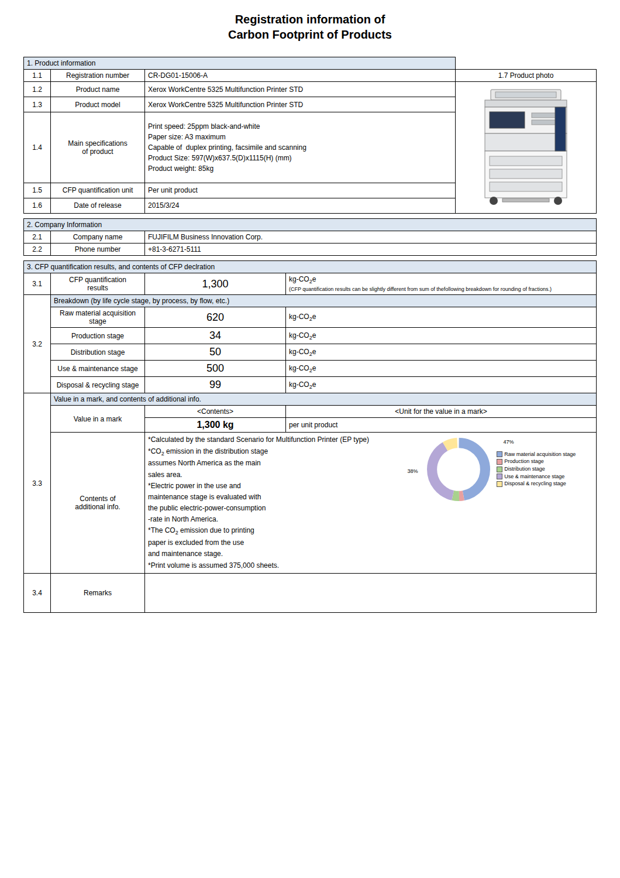Registration information of
Carbon Footprint of Products
| 1. Product information |
| 1.1 | Registration number | CR-DG01-15006-A | 1.7 Product photo |
| 1.2 | Product name | Xerox WorkCentre 5325 Multifunction Printer STD | |
| 1.3 | Product model | Xerox WorkCentre 5325 Multifunction Printer STD |
| 1.4 | Main specifications of product | Print speed: 25ppm black-and-white Paper size: A3 maximum Capable of duplex printing, facsimile and scanning Product Size: 597(W)x637.5(D)x1115(H) (mm) Product weight: 85kg |
| 1.5 | CFP quantification unit | Per unit product |
| 1.6 | Date of release | 2015/3/24 |
| 2. Company Information |
| 2.1 | Company name | FUJIFILM Business Innovation Corp. |
| 2.2 | Phone number | +81-3-6271-5111 |
| 3. CFP quantification results, and contents of CFP declration |
| 3.1 | CFP quantification results | 1,300 | kg-CO 2 e (CFP quantification results can be slightly different from sum of thefollowing breakdown for rounding of fractions.) |
| 3.2 | Breakdown (by life cycle stage, by process, by flow, etc.) |
| Raw material acquisition stage | 620 | kg-CO 2 e |
| Production stage | 34 | kg-CO 2 e |
| Distribution stage | 50 | kg-CO 2 e |
| Use & maintenance stage | 500 | kg-CO 2 e |
| Disposal & recycling stage | 99 | kg-CO 2 e |
| 3.3 | Value in a mark, and contents of additional info. |
| Value in a mark | <Contents> | <Unit for the value in a mark> |
| 1,300 kg | per unit product |
| Contents of additional info. | *Calculated by the standard Scenario for Multifunction Printer (EP type) *CO 2 emission in the distribution stage assumes North America as the main sales area. *Electric power in the use and maintenance stage is evaluated with the public electric-power-consumption -rate in North America. *The CO 2 emission due to printing paper is excluded from the use and maintenance stage. *Print volume is assumed 375,000 sheets. 47% 38% Raw material acquisition stage Production stage Distribution stage Use & maintenance stage Disposal & recycling stage |
| 3.4 | Remarks | |